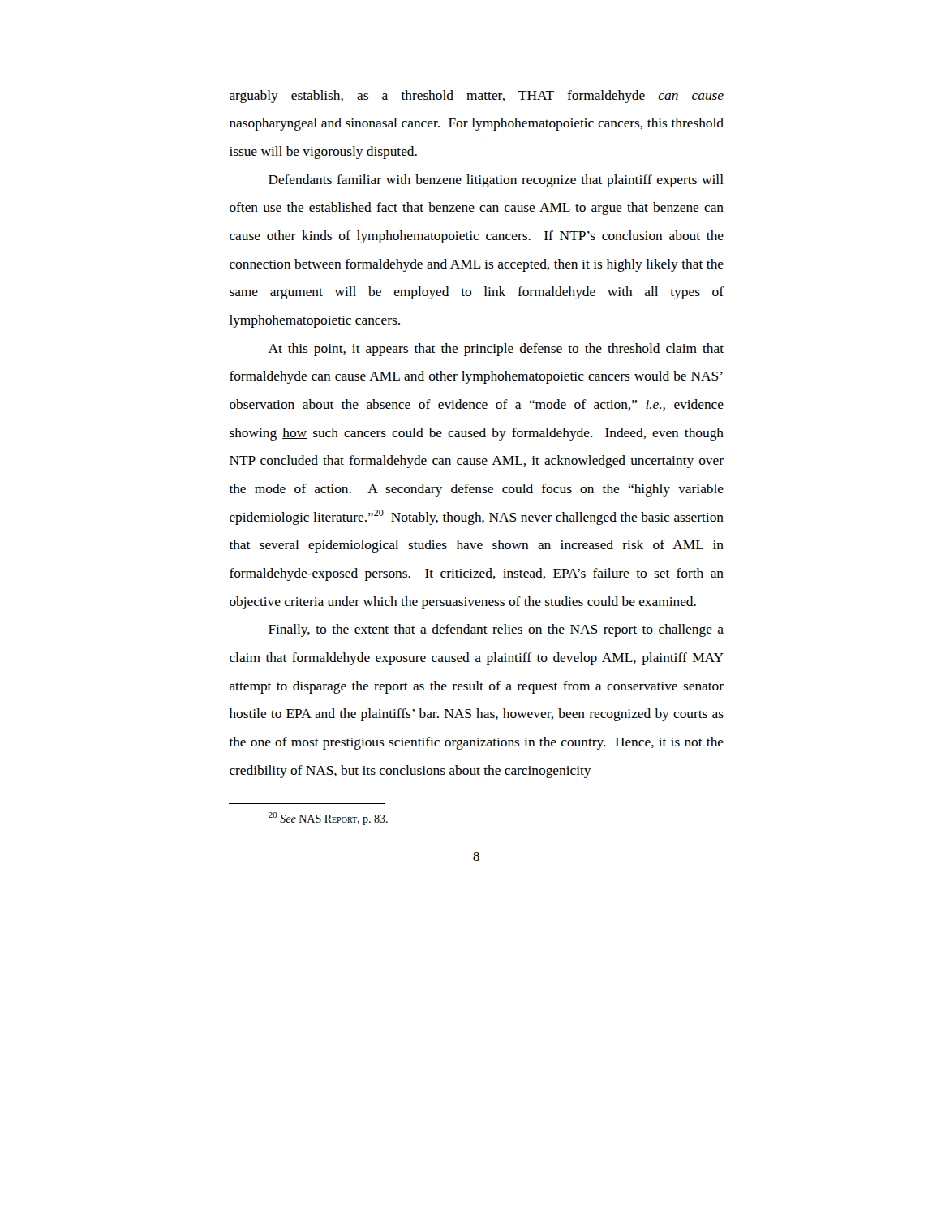arguably establish, as a threshold matter, THAT formaldehyde can cause nasopharyngeal and sinonasal cancer. For lymphohematopoietic cancers, this threshold issue will be vigorously disputed.
Defendants familiar with benzene litigation recognize that plaintiff experts will often use the established fact that benzene can cause AML to argue that benzene can cause other kinds of lymphohematopoietic cancers. If NTP’s conclusion about the connection between formaldehyde and AML is accepted, then it is highly likely that the same argument will be employed to link formaldehyde with all types of lymphohematopoietic cancers.
At this point, it appears that the principle defense to the threshold claim that formaldehyde can cause AML and other lymphohematopoietic cancers would be NAS’ observation about the absence of evidence of a “mode of action,” i.e., evidence showing how such cancers could be caused by formaldehyde. Indeed, even though NTP concluded that formaldehyde can cause AML, it acknowledged uncertainty over the mode of action. A secondary defense could focus on the “highly variable epidemiologic literature.”20 Notably, though, NAS never challenged the basic assertion that several epidemiological studies have shown an increased risk of AML in formaldehyde-exposed persons. It criticized, instead, EPA’s failure to set forth an objective criteria under which the persuasiveness of the studies could be examined.
Finally, to the extent that a defendant relies on the NAS report to challenge a claim that formaldehyde exposure caused a plaintiff to develop AML, plaintiff MAY attempt to disparage the report as the result of a request from a conservative senator hostile to EPA and the plaintiffs’ bar. NAS has, however, been recognized by courts as the one of most prestigious scientific organizations in the country. Hence, it is not the credibility of NAS, but its conclusions about the carcinogenicity
20 See NAS Report, p. 83.
8